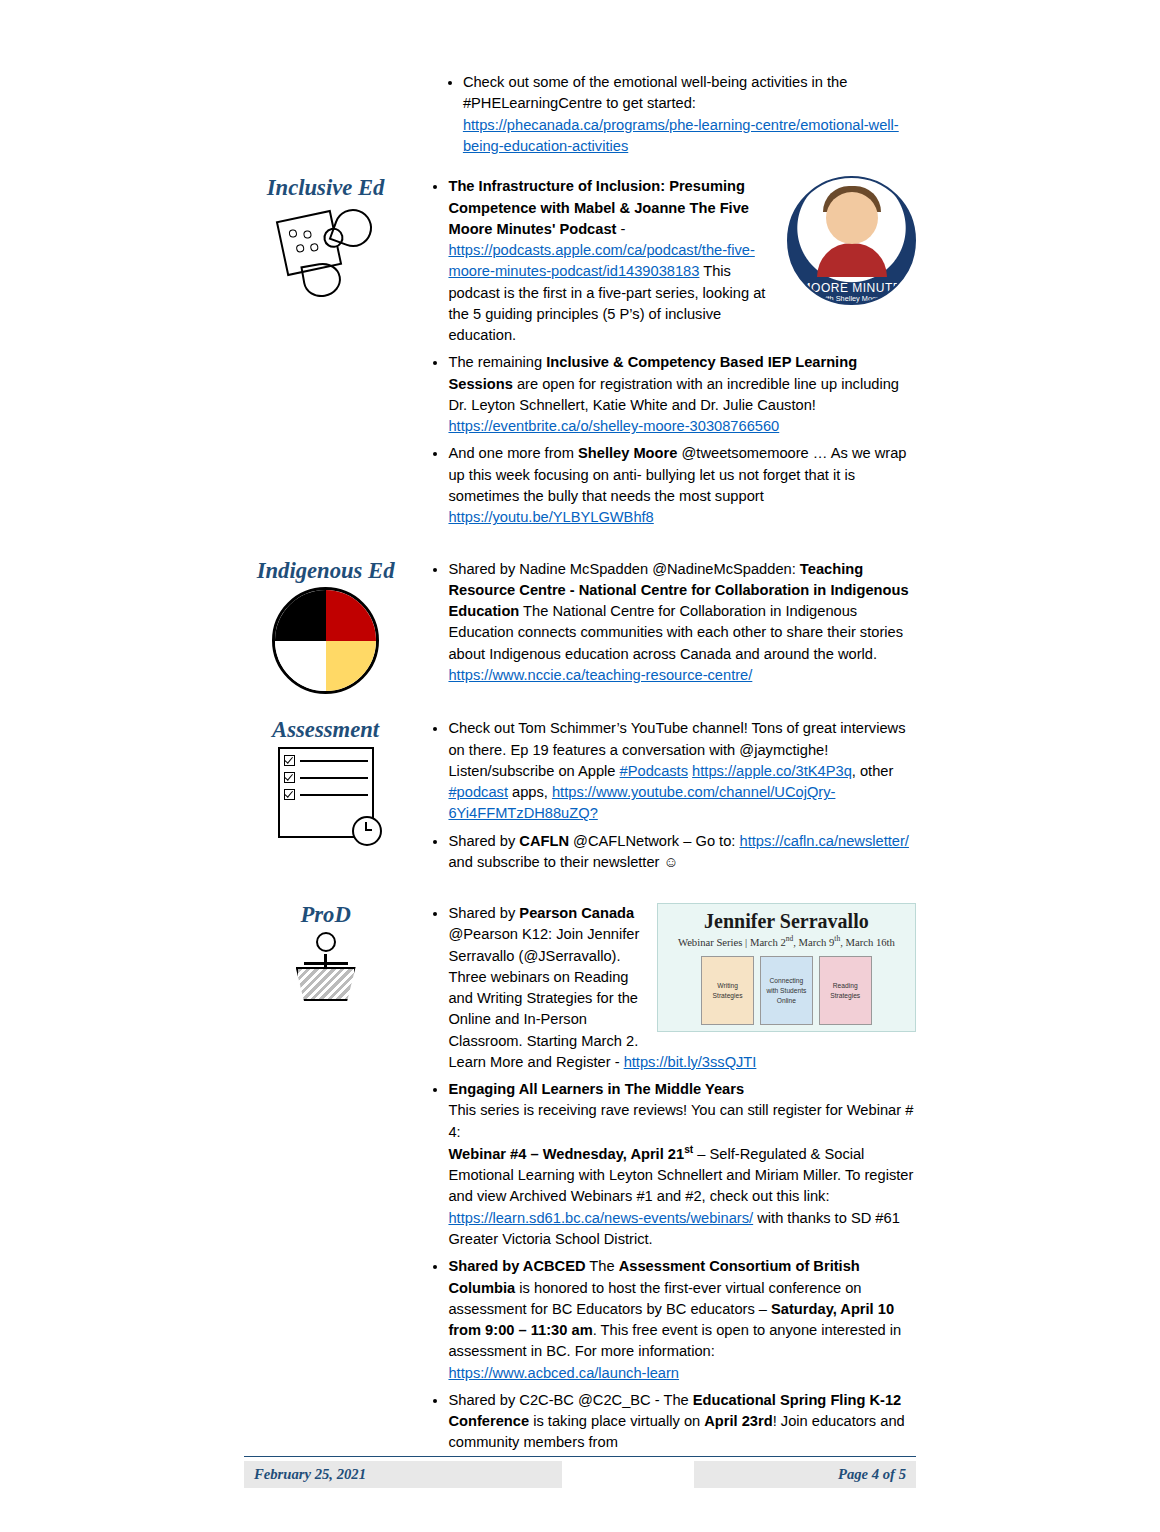Check out some of the emotional well-being activities in the #PHELearningCentre to get started: https://phecanada.ca/programs/phe-learning-centre/emotional-well-being-education-activities
Inclusive Ed
5 MOORE MINUTES!
with Shelley Moore
The Infrastructure of Inclusion: Presuming Competence with Mabel & Joanne The Five Moore Minutes' Podcast - https://podcasts.apple.com/ca/podcast/the-five-moore-minutes-podcast/id1439038183 This podcast is the first in a five-part series, looking at the 5 guiding principles (5 P’s) of inclusive education.
The remaining Inclusive & Competency Based IEP Learning Sessions are open for registration with an incredible line up including Dr. Leyton Schnellert, Katie White and Dr. Julie Causton! https://eventbrite.ca/o/shelley-moore-30308766560
And one more from Shelley Moore @tweetsomemoore … As we wrap up this week focusing on anti- bullying let us not forget that it is sometimes the bully that needs the most support https://youtu.be/YLBYLGWBhf8
Indigenous Ed
Shared by Nadine McSpadden @NadineMcSpadden: Teaching Resource Centre - National Centre for Collaboration in Indigenous Education The National Centre for Collaboration in Indigenous Education connects communities with each other to share their stories about Indigenous education across Canada and around the world. https://www.nccie.ca/teaching-resource-centre/
Assessment
Check out Tom Schimmer’s YouTube channel! Tons of great interviews on there. Ep 19 features a conversation with @jaymctighe! Listen/subscribe on Apple #Podcasts https://apple.co/3tK4P3q, other #podcast apps, https://www.youtube.com/channel/UCojQry-6Yi4FFMTzDH88uZQ?
Shared by CAFLN @CAFLNetwork – Go to: https://cafln.ca/newsletter/ and subscribe to their newsletter ☺
ProD
Jennifer Serravallo
Webinar Series | March 2nd, March 9th, March 16th
Writing Strategies
Connecting with Students Online
Reading Strategies
Shared by Pearson Canada @Pearson K12: Join Jennifer Serravallo (@JSerravallo). Three webinars on Reading and Writing Strategies for the Online and In-Person Classroom. Starting March 2. Learn More and Register - https://bit.ly/3ssQJTI
Engaging All Learners in The Middle Years
This series is receiving rave reviews! You can still register for Webinar # 4:
Webinar #4 – Wednesday, April 21st – Self-Regulated & Social Emotional Learning with Leyton Schnellert and Miriam Miller. To register and view Archived Webinars #1 and #2, check out this link: https://learn.sd61.bc.ca/news-events/webinars/ with thanks to SD #61 Greater Victoria School District.
Shared by ACBCED The Assessment Consortium of British Columbia is honored to host the first-ever virtual conference on assessment for BC Educators by BC educators – Saturday, April 10 from 9:00 – 11:30 am. This free event is open to anyone interested in assessment in BC. For more information: https://www.acbced.ca/launch-learn
Shared by C2C-BC @C2C_BC - The Educational Spring Fling K-12 Conference is taking place virtually on April 23rd! Join educators and community members from
February 25, 2021
Page 4 of 5